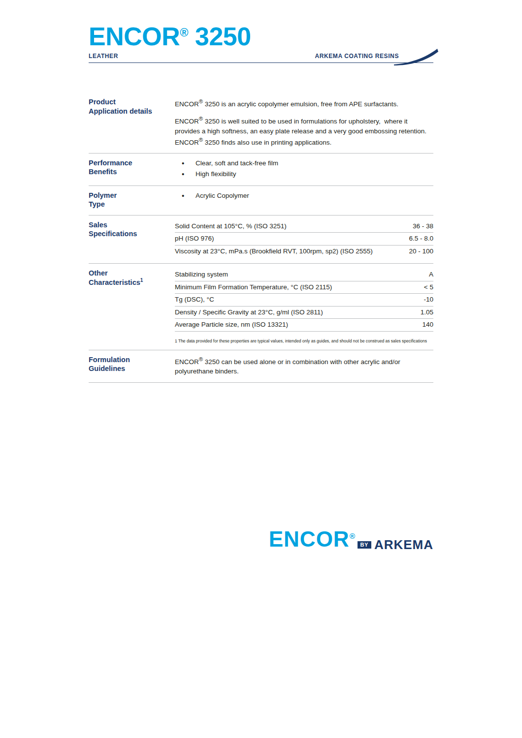ENCOR® 3250
LEATHER
ARKEMA COATING RESINS
| Product Application details | ENCOR ® 3250 is an acrylic copolymer emulsion, free from APE surfactants. ENCOR ® 3250 is well suited to be used in formulations for upholstery, where it provides a high softness, an easy plate release and a very good embossing retention. ENCOR ® 3250 finds also use in printing applications. |
| Performance Benefits | Clear, soft and tack-free film High flexibility |
| Polymer Type | Acrylic Copolymer |
| Sales Specifications | / Solid Content at 105°C, % (ISO 3251) / 36 - 38 / / pH (ISO 976) / 6.5 - 8.0 / / Viscosity at 23°C, mPa.s (Brookfield RVT, 100rpm, sp2) (ISO 2555) / 20 - 100 / |
| Other Characteristics 1 | / Stabilizing system / A / / Minimum Film Formation Temperature, °C (ISO 2115) / < 5 / / Tg (DSC), °C / -10 / / Density / Specific Gravity at 23°C, g/ml (ISO 2811) / 1.05 / / Average Particle size, nm (ISO 13321) / 140 / 1 The data provided for these properties are typical values, intended only as guides, and should not be construed as sales specifications |
| Formulation Guidelines | ENCOR ® 3250 can be used alone or in combination with other acrylic and/or polyurethane binders. |
ENCOR®
BY ARKEMA